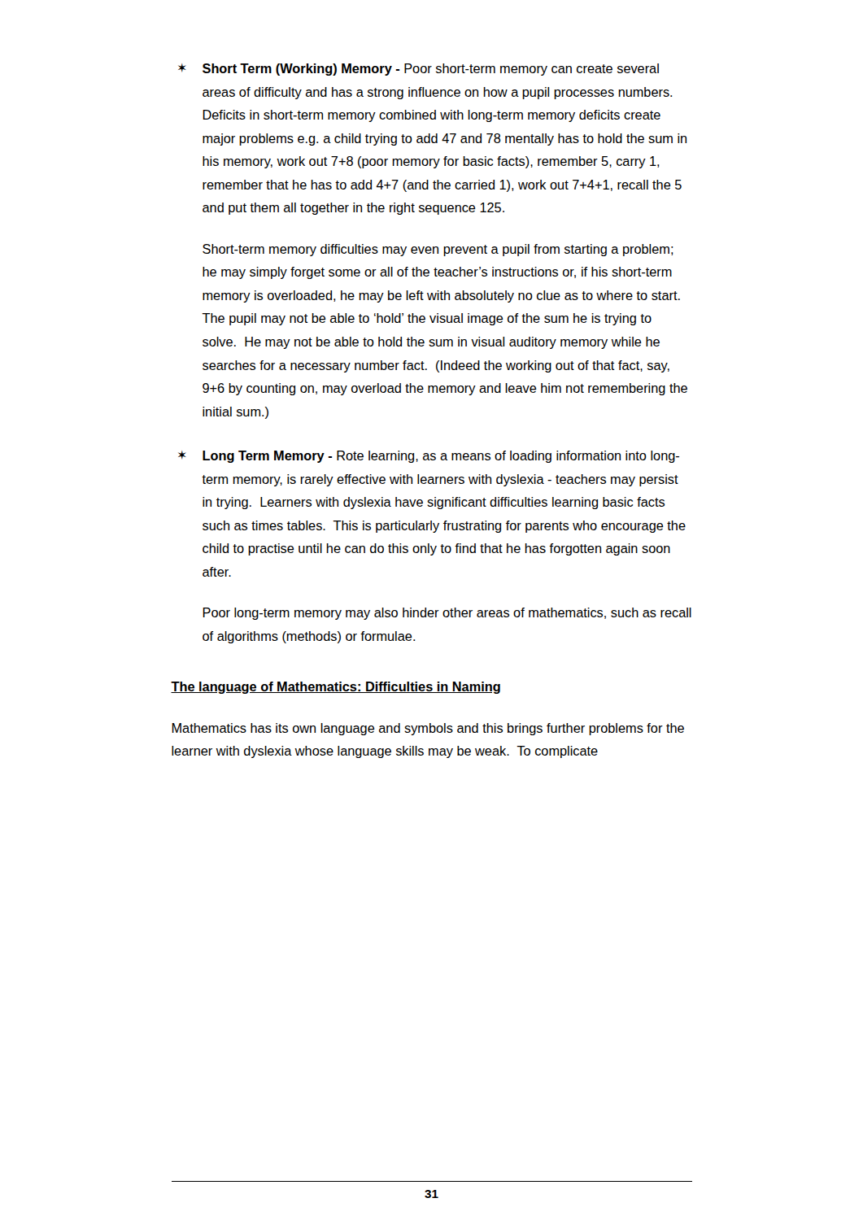Short Term (Working) Memory - Poor short-term memory can create several areas of difficulty and has a strong influence on how a pupil processes numbers. Deficits in short-term memory combined with long-term memory deficits create major problems e.g. a child trying to add 47 and 78 mentally has to hold the sum in his memory, work out 7+8 (poor memory for basic facts), remember 5, carry 1, remember that he has to add 4+7 (and the carried 1), work out 7+4+1, recall the 5 and put them all together in the right sequence 125.
Short-term memory difficulties may even prevent a pupil from starting a problem; he may simply forget some or all of the teacher’s instructions or, if his short-term memory is overloaded, he may be left with absolutely no clue as to where to start. The pupil may not be able to ‘hold’ the visual image of the sum he is trying to solve. He may not be able to hold the sum in visual auditory memory while he searches for a necessary number fact. (Indeed the working out of that fact, say, 9+6 by counting on, may overload the memory and leave him not remembering the initial sum.)
Long Term Memory - Rote learning, as a means of loading information into long-term memory, is rarely effective with learners with dyslexia - teachers may persist in trying. Learners with dyslexia have significant difficulties learning basic facts such as times tables. This is particularly frustrating for parents who encourage the child to practise until he can do this only to find that he has forgotten again soon after.
Poor long-term memory may also hinder other areas of mathematics, such as recall of algorithms (methods) or formulae.
The language of Mathematics: Difficulties in Naming
Mathematics has its own language and symbols and this brings further problems for the learner with dyslexia whose language skills may be weak. To complicate
31